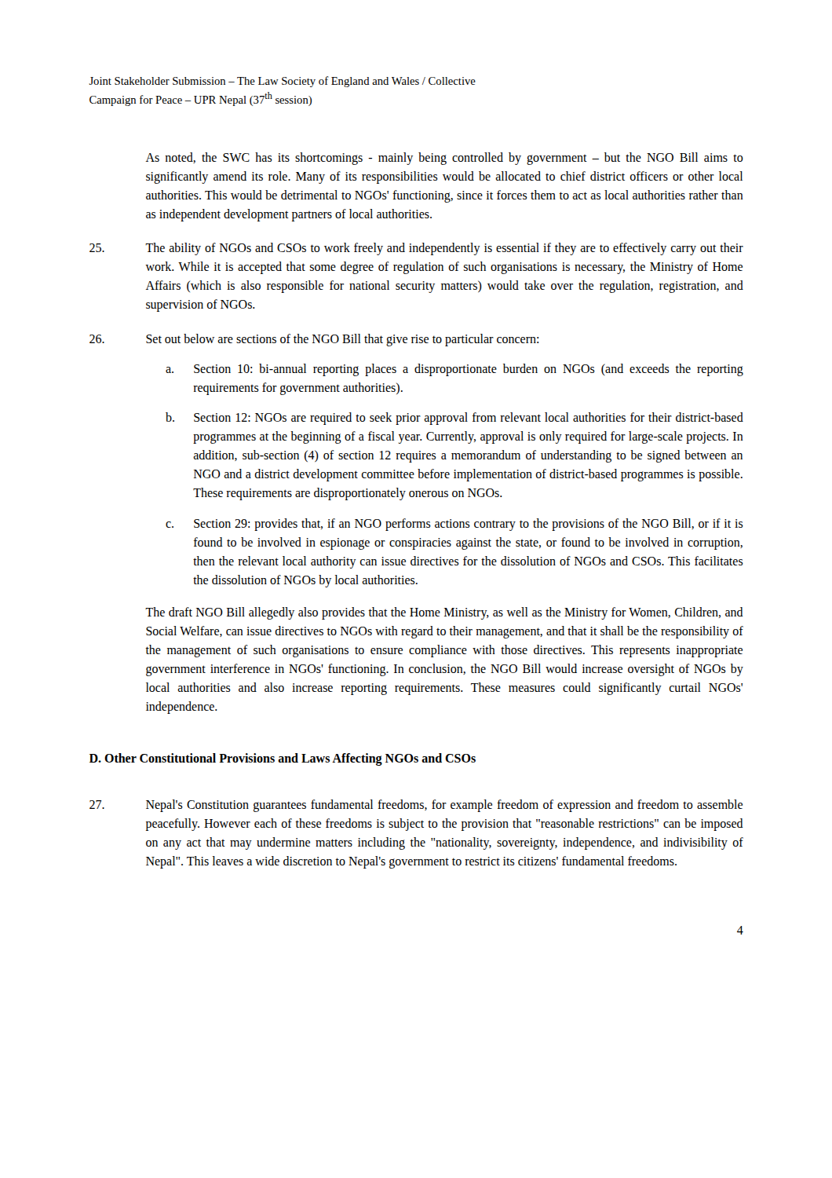Joint Stakeholder Submission – The Law Society of England and Wales / Collective
Campaign for Peace – UPR Nepal (37th session)
As noted, the SWC has its shortcomings - mainly being controlled by government – but the NGO Bill aims to significantly amend its role. Many of its responsibilities would be allocated to chief district officers or other local authorities. This would be detrimental to NGOs' functioning, since it forces them to act as local authorities rather than as independent development partners of local authorities.
25. The ability of NGOs and CSOs to work freely and independently is essential if they are to effectively carry out their work. While it is accepted that some degree of regulation of such organisations is necessary, the Ministry of Home Affairs (which is also responsible for national security matters) would take over the regulation, registration, and supervision of NGOs.
26. Set out below are sections of the NGO Bill that give rise to particular concern:
a. Section 10: bi-annual reporting places a disproportionate burden on NGOs (and exceeds the reporting requirements for government authorities).
b. Section 12: NGOs are required to seek prior approval from relevant local authorities for their district-based programmes at the beginning of a fiscal year. Currently, approval is only required for large-scale projects. In addition, sub-section (4) of section 12 requires a memorandum of understanding to be signed between an NGO and a district development committee before implementation of district-based programmes is possible. These requirements are disproportionately onerous on NGOs.
c. Section 29: provides that, if an NGO performs actions contrary to the provisions of the NGO Bill, or if it is found to be involved in espionage or conspiracies against the state, or found to be involved in corruption, then the relevant local authority can issue directives for the dissolution of NGOs and CSOs. This facilitates the dissolution of NGOs by local authorities.
The draft NGO Bill allegedly also provides that the Home Ministry, as well as the Ministry for Women, Children, and Social Welfare, can issue directives to NGOs with regard to their management, and that it shall be the responsibility of the management of such organisations to ensure compliance with those directives. This represents inappropriate government interference in NGOs' functioning. In conclusion, the NGO Bill would increase oversight of NGOs by local authorities and also increase reporting requirements. These measures could significantly curtail NGOs' independence.
D. Other Constitutional Provisions and Laws Affecting NGOs and CSOs
27. Nepal's Constitution guarantees fundamental freedoms, for example freedom of expression and freedom to assemble peacefully. However each of these freedoms is subject to the provision that "reasonable restrictions" can be imposed on any act that may undermine matters including the "nationality, sovereignty, independence, and indivisibility of Nepal". This leaves a wide discretion to Nepal's government to restrict its citizens' fundamental freedoms.
4